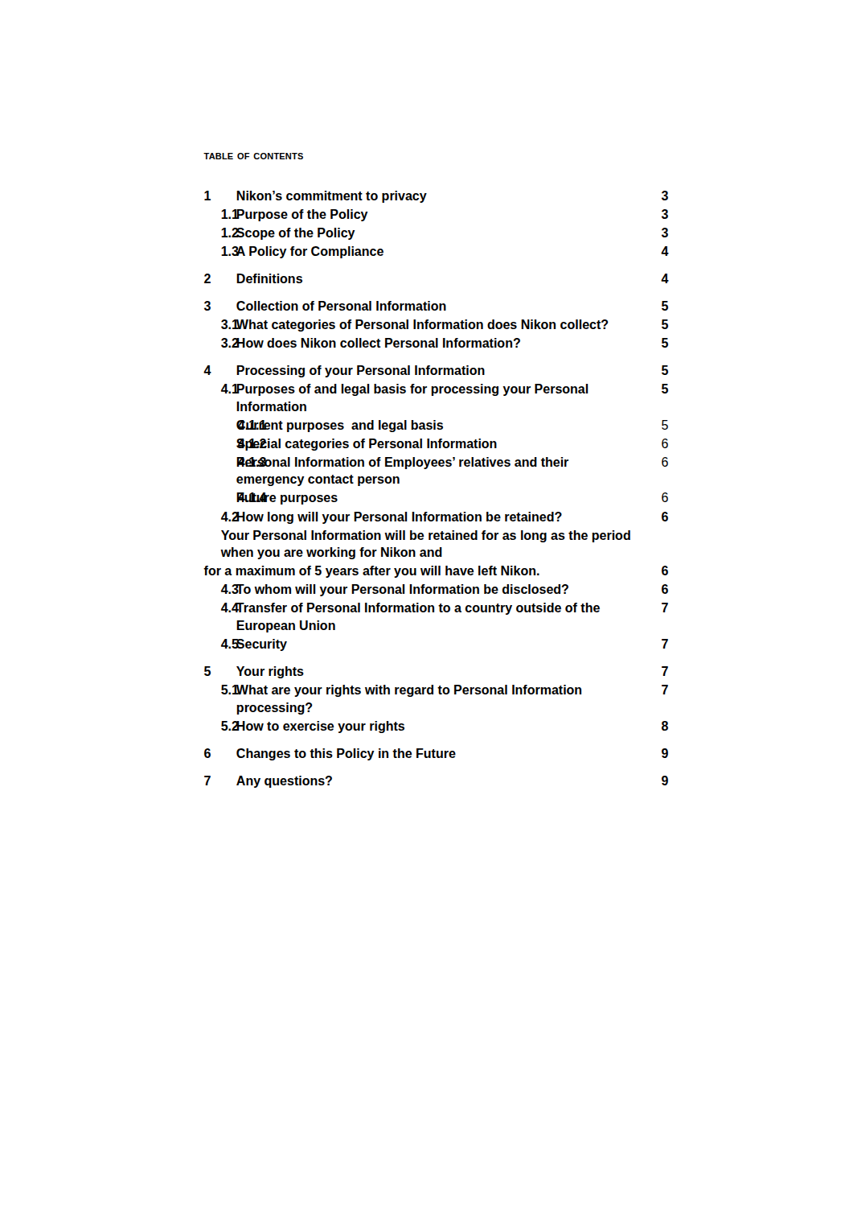Table of Contents
| 1 | Nikon’s commitment to privacy | 3 |
| 1.1 | Purpose of the Policy | 3 |
| 1.2 | Scope of the Policy | 3 |
| 1.3 | A Policy for Compliance | 4 |
| 2 | Definitions | 4 |
| 3 | Collection of Personal Information | 5 |
| 3.1 | What categories of Personal Information does Nikon collect? | 5 |
| 3.2 | How does Nikon collect Personal Information? | 5 |
| 4 | Processing of your Personal Information | 5 |
| 4.1 | Purposes of and legal basis for processing your Personal Information | 5 |
| 4.1.1 | Current purposes and legal basis | 5 |
| 4.1.2 | Special categories of Personal Information | 6 |
| 4.1.3 | Personal Information of Employees’ relatives and their emergency contact person | 6 |
| 4.1.4 | Future purposes | 6 |
| 4.2 | How long will your Personal Information be retained? | 6 |
| Your Personal Information will be retained for as long as the period when you are working for Nikon and | |
| for a maximum of 5 years after you will have left Nikon. | 6 |
| 4.3 | To whom will your Personal Information be disclosed? | 6 |
| 4.4 | Transfer of Personal Information to a country outside of the European Union | 7 |
| 4.5 | Security | 7 |
| 5 | Your rights | 7 |
| 5.1 | What are your rights with regard to Personal Information processing? | 7 |
| 5.2 | How to exercise your rights | 8 |
| 6 | Changes to this Policy in the Future | 9 |
| 7 | Any questions? | 9 |